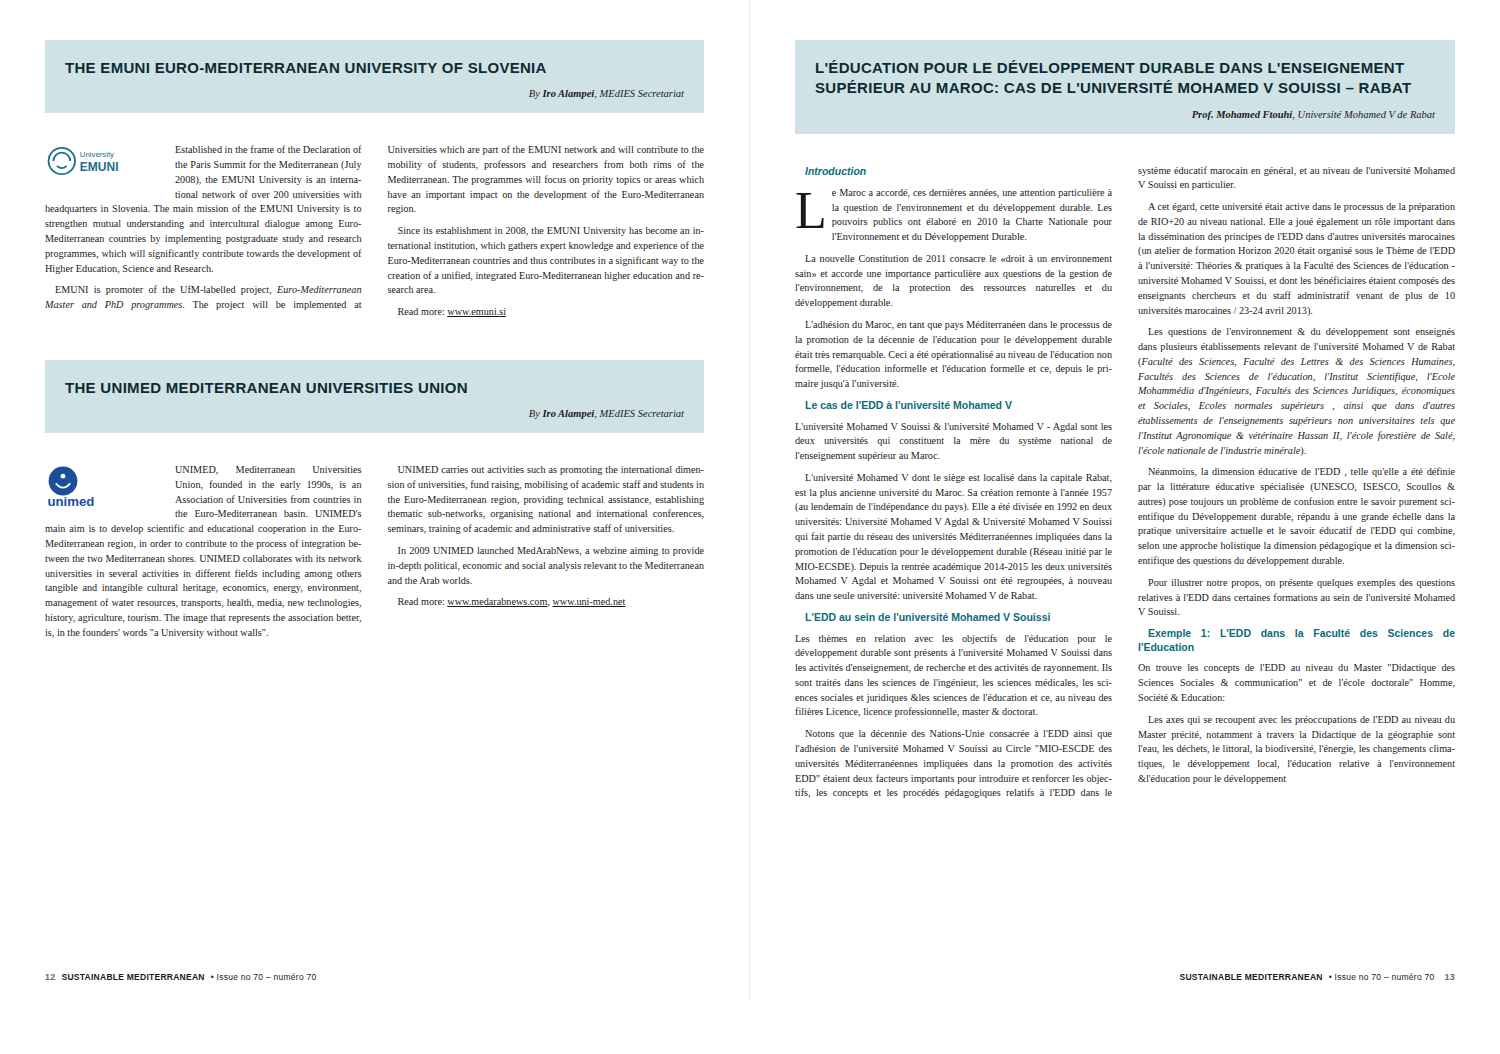The EMUNI Euro-Mediterranean University of Slovenia
By Iro Alampei, MEdIES Secretariat
University EMUNI Established in the frame of the Declaration of the Paris Summit for the Mediterranean (July 2008), the EMUNI University is an international network of over 200 universities with headquarters in Slovenia. The main mission of the EMUNI University is to strengthen mutual understanding and intercultural dialogue among Euro-Mediterranean countries by implementing postgraduate study and research programmes, which will significantly contribute towards the development of Higher Education, Science and Research.
EMUNI is promoter of the UfM-labelled project, Euro-Mediterranean Master and PhD programmes. The project will be implemented at Universities which are part of the EMUNI network and will contribute to the mobility of students, professors and researchers from both rims of the Mediterranean. The programmes will focus on priority topics or areas which have an important impact on the development of the Euro-Mediterranean region.
Since its establishment in 2008, the EMUNI University has become an international institution, which gathers expert knowledge and experience of the Euro-Mediterranean countries and thus contributes in a significant way to the creation of a unified, integrated Euro-Mediterranean higher education and research area.
Read more: www.emuni.si
The UNIMED Mediterranean Universities Union
By Iro Alampei, MEdIES Secretariat
unimed UNIMED, Mediterranean Universities Union, founded in the early 1990s, is an Association of Universities from countries in the Euro-Mediterranean basin. UNIMED's main aim is to develop scientific and educational cooperation in the Euro-Mediterranean region, in order to contribute to the process of integration between the two Mediterranean shores. UNIMED collaborates with its network universities in several activities in different fields including among others tangible and intangible cultural heritage, economics, energy, environment, management of water resources, transports, health, media, new technologies, history, agriculture, tourism. The image that represents the association better, is, in the founders' words "a University without walls".
UNIMED carries out activities such as promoting the international dimension of universities, fund raising, mobilising of academic staff and students in the Euro-Mediterranean region, providing technical assistance, establishing thematic sub-networks, organising national and international conferences, seminars, training of academic and administrative staff of universities.
In 2009 UNIMED launched MedArabNews, a webzine aiming to provide in-depth political, economic and social analysis relevant to the Mediterranean and the Arab worlds.
Read more: www.medarabnews.com, www.uni-med.net
12 SUSTAINABLE MEDITERRANEAN • Issue no 70 – numéro 70
L'éducation pour le développement durable dans l'enseignement supérieur au Maroc: cas de l'Université Mohamed V Souissi – Rabat
Prof. Mohamed Ftouhi, Université Mohamed V de Rabat
Introduction
Le Maroc a accordé, ces dernières années, une attention particulière à la question de l'environnement et du développement durable. Les pouvoirs publics ont élaboré en 2010 la Charte Nationale pour l'Environnement et du Développement Durable.
La nouvelle Constitution de 2011 consacre le «droit à un environnement sain» et accorde une importance particulière aux questions de la gestion de l'environnement, de la protection des ressources naturelles et du développement durable.
L'adhésion du Maroc, en tant que pays Méditerranéen dans le processus de la promotion de la décennie de l'éducation pour le développement durable était très remarquable. Ceci a été opérationnalisé au niveau de l'éducation non formelle, l'éducation informelle et l'éducation formelle et ce, depuis le primaire jusqu'à l'université.
Le cas de l'EDD à l'université Mohamed V
L'université Mohamed V Souissi & l'université Mohamed V - Agdal sont les deux universités qui constituent la mère du système national de l'enseignement supérieur au Maroc.
L'université Mohamed V dont le siège est localisé dans la capitale Rabat, est la plus ancienne université du Maroc. Sa création remonte à l'année 1957 (au lendemain de l'indépendance du pays). Elle a été divisée en 1992 en deux universités: Université Mohamed V Agdal & Université Mohamed V Souissi qui fait partie du réseau des universités Méditerranéennes impliquées dans la promotion de l'éducation pour le développement durable (Réseau initié par le MIO-ECSDE). Depuis la rentrée académique 2014-2015 les deux universités Mohamed V Agdal et Mohamed V Souissi ont été regroupées, à nouveau dans une seule université: université Mohamed V de Rabat.
L'EDD au sein de l'université Mohamed V Souissi
Les thèmes en relation avec les objectifs de l'éducation pour le développement durable sont présents à l'université Mohamed V Souissi dans les activités d'enseignement, de recherche et des activités de rayonnement. Ils sont traités dans les sciences de l'ingénieur, les sciences médicales, les sciences sociales et juridiques &les sciences de l'éducation et ce, au niveau des filières Licence, licence professionnelle, master & doctorat.
Notons que la décennie des Nations-Unie consacrée à l'EDD ainsi que l'adhésion de l'université Mohamed V Souissi au Circle "MIO-ESCDE des universités Méditerranéennes impliquées dans la promotion des activités EDD" étaient deux facteurs importants pour introduire et renforcer les objectifs, les concepts et les procédés pédagogiques relatifs à l'EDD dans le système éducatif marocain en général, et au niveau de l'université Mohamed V Souissi en particulier.
A cet égard, cette université était active dans le processus de la préparation de RIO+20 au niveau national. Elle a joué également un rôle important dans la dissémination des principes de l'EDD dans d'autres universités marocaines (un atelier de formation Horizon 2020 était organisé sous le Thème de l'EDD à l'université: Théories & pratiques à la Faculté des Sciences de l'éducation - université Mohamed V Souissi, et dont les bénéficiaires étaient composés des enseignants chercheurs et du staff administratif venant de plus de 10 universités marocaines / 23-24 avril 2013).
Les questions de l'environnement & du développement sont enseignés dans plusieurs établissements relevant de l'université Mohamed V de Rabat (Faculté des Sciences, Faculté des Lettres & des Sciences Humaines, Facultés des Sciences de l'éducation, l'Institut Scientifique, l'Ecole Mohammédia d'Ingénieurs, Facultés des Sciences Juridiques, économiques et Sociales, Ecoles normales supérieurs , ainsi que dans d'autres établissements de l'enseignements supérieurs non universitaires tels que l'Institut Agronomique & vétérinaire Hassan II, l'école forestière de Salé, l'école nationale de l'industrie minérale).
Néanmoins, la dimension éducative de l'EDD , telle qu'elle a été définie par la littérature éducative spécialisée (UNESCO, ISESCO, Scoullos & autres) pose toujours un problème de confusion entre le savoir purement scientifique du Développement durable, répandu à une grande échelle dans la pratique universitaire actuelle et le savoir éducatif de l'EDD qui combine, selon une approche holistique la dimension pédagogique et la dimension scientifique des questions du développement durable.
Pour illustrer notre propos, on présente quelques exemples des questions relatives à l'EDD dans certaines formations au sein de l'université Mohamed V Souissi.
Exemple 1: L'EDD dans la Faculté des Sciences de l'Education
On trouve les concepts de l'EDD au niveau du Master "Didactique des Sciences Sociales & communication" et de l'école doctorale" Homme, Société & Education:
Les axes qui se recoupent avec les préoccupations de l'EDD au niveau du Master précité, notamment à travers la Didactique de la géographie sont l'eau, les déchets, le littoral, la biodiversité, l'énergie, les changements climatiques, le développement local, l'éducation relative à l'environnement &l'éducation pour le développement
SUSTAINABLE MEDITERRANEAN • Issue no 70 – numéro 70 13